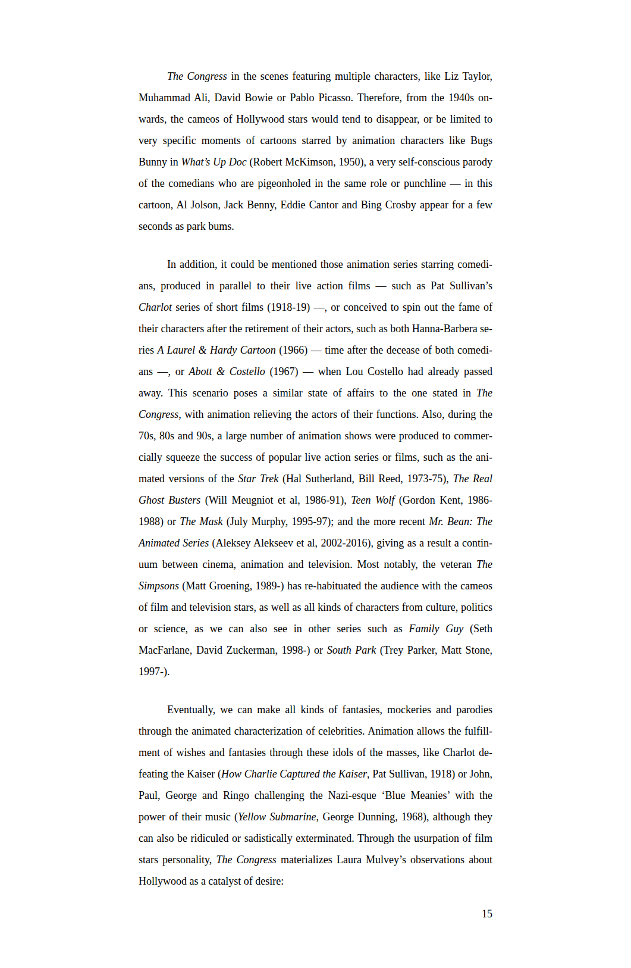The Congress in the scenes featuring multiple characters, like Liz Taylor, Muhammad Ali, David Bowie or Pablo Picasso. Therefore, from the 1940s onwards, the cameos of Hollywood stars would tend to disappear, or be limited to very specific moments of cartoons starred by animation characters like Bugs Bunny in What’s Up Doc (Robert McKimson, 1950), a very self-conscious parody of the comedians who are pigeonholed in the same role or punchline — in this cartoon, Al Jolson, Jack Benny, Eddie Cantor and Bing Crosby appear for a few seconds as park bums.
In addition, it could be mentioned those animation series starring comedians, produced in parallel to their live action films — such as Pat Sullivan’s Charlot series of short films (1918-19) —, or conceived to spin out the fame of their characters after the retirement of their actors, such as both Hanna-Barbera series A Laurel & Hardy Cartoon (1966) — time after the decease of both comedians —, or Abott & Costello (1967) — when Lou Costello had already passed away. This scenario poses a similar state of affairs to the one stated in The Congress, with animation relieving the actors of their functions. Also, during the 70s, 80s and 90s, a large number of animation shows were produced to commercially squeeze the success of popular live action series or films, such as the animated versions of the Star Trek (Hal Sutherland, Bill Reed, 1973-75), The Real Ghost Busters (Will Meugniot et al, 1986-91), Teen Wolf (Gordon Kent, 1986-1988) or The Mask (July Murphy, 1995-97); and the more recent Mr. Bean: The Animated Series (Aleksey Alekseev et al, 2002-2016), giving as a result a continuum between cinema, animation and television. Most notably, the veteran The Simpsons (Matt Groening, 1989-) has re-habituated the audience with the cameos of film and television stars, as well as all kinds of characters from culture, politics or science, as we can also see in other series such as Family Guy (Seth MacFarlane, David Zuckerman, 1998-) or South Park (Trey Parker, Matt Stone, 1997-).
Eventually, we can make all kinds of fantasies, mockeries and parodies through the animated characterization of celebrities. Animation allows the fulfillment of wishes and fantasies through these idols of the masses, like Charlot defeating the Kaiser (How Charlie Captured the Kaiser, Pat Sullivan, 1918) or John, Paul, George and Ringo challenging the Nazi-esque ‘Blue Meanies’ with the power of their music (Yellow Submarine, George Dunning, 1968), although they can also be ridiculed or sadistically exterminated. Through the usurpation of film stars personality, The Congress materializes Laura Mulvey’s observations about Hollywood as a catalyst of desire:
15